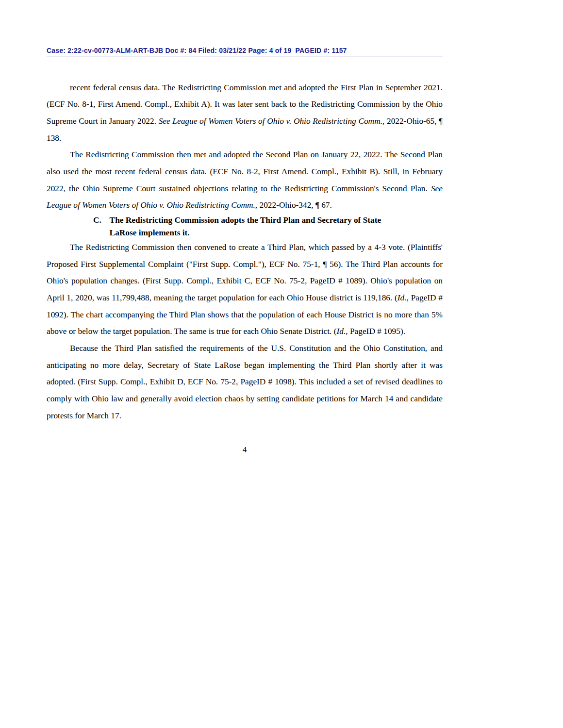Case: 2:22-cv-00773-ALM-ART-BJB Doc #: 84 Filed: 03/21/22 Page: 4 of 19 PAGEID #: 1157
recent federal census data. The Redistricting Commission met and adopted the First Plan in September 2021. (ECF No. 8-1, First Amend. Compl., Exhibit A). It was later sent back to the Redistricting Commission by the Ohio Supreme Court in January 2022. See League of Women Voters of Ohio v. Ohio Redistricting Comm., 2022-Ohio-65, ¶ 138.
The Redistricting Commission then met and adopted the Second Plan on January 22, 2022. The Second Plan also used the most recent federal census data. (ECF No. 8-2, First Amend. Compl., Exhibit B). Still, in February 2022, the Ohio Supreme Court sustained objections relating to the Redistricting Commission's Second Plan. See League of Women Voters of Ohio v. Ohio Redistricting Comm., 2022-Ohio-342, ¶ 67.
C. The Redistricting Commission adopts the Third Plan and Secretary of State
LaRose implements it.
The Redistricting Commission then convened to create a Third Plan, which passed by a 4-3 vote. (Plaintiffs' Proposed First Supplemental Complaint ("First Supp. Compl."), ECF No. 75-1, ¶ 56). The Third Plan accounts for Ohio's population changes. (First Supp. Compl., Exhibit C, ECF No. 75-2, PageID # 1089). Ohio's population on April 1, 2020, was 11,799,488, meaning the target population for each Ohio House district is 119,186. (Id., PageID # 1092). The chart accompanying the Third Plan shows that the population of each House District is no more than 5% above or below the target population. The same is true for each Ohio Senate District. (Id., PageID # 1095).
Because the Third Plan satisfied the requirements of the U.S. Constitution and the Ohio Constitution, and anticipating no more delay, Secretary of State LaRose began implementing the Third Plan shortly after it was adopted. (First Supp. Compl., Exhibit D, ECF No. 75-2, PageID # 1098). This included a set of revised deadlines to comply with Ohio law and generally avoid election chaos by setting candidate petitions for March 14 and candidate protests for March 17.
4